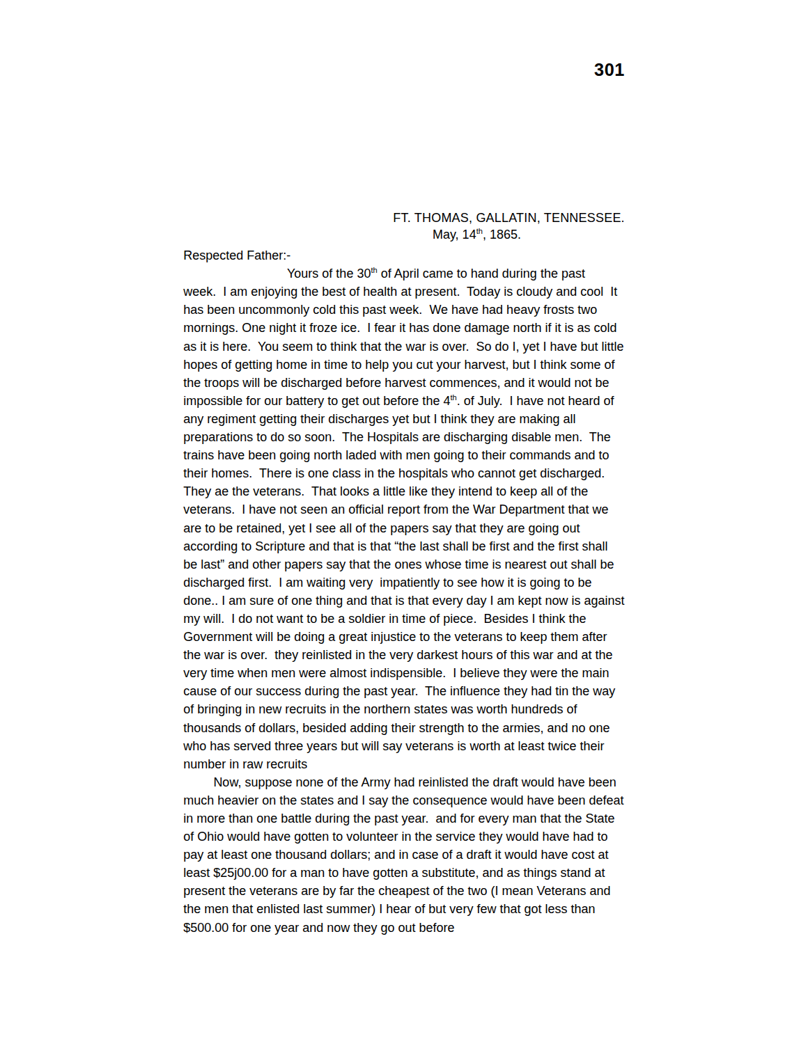301
FT. THOMAS, GALLATIN, TENNESSEE. May, 14th, 1865.
Respected Father:-
Yours of the 30th of April came to hand during the past week. I am enjoying the best of health at present. Today is cloudy and cool It has been uncommonly cold this past week. We have had heavy frosts two mornings. One night it froze ice. I fear it has done damage north if it is as cold as it is here. You seem to think that the war is over. So do I, yet I have but little hopes of getting home in time to help you cut your harvest, but I think some of the troops will be discharged before harvest commences, and it would not be impossible for our battery to get out before the 4th. of July. I have not heard of any regiment getting their discharges yet but I think they are making all preparations to do so soon. The Hospitals are discharging disable men. The trains have been going north laded with men going to their commands and to their homes. There is one class in the hospitals who cannot get discharged. They ae the veterans. That looks a little like they intend to keep all of the veterans. I have not seen an official report from the War Department that we are to be retained, yet I see all of the papers say that they are going out according to Scripture and that is that “the last shall be first and the first shall be last” and other papers say that the ones whose time is nearest out shall be discharged first. I am waiting very impatiently to see how it is going to be done.. I am sure of one thing and that is that every day I am kept now is against my will. I do not want to be a soldier in time of piece. Besides I think the Government will be doing a great injustice to the veterans to keep them after the war is over. they reinlisted in the very darkest hours of this war and at the very time when men were almost indispensible. I believe they were the main cause of our success during the past year. The influence they had tin the way of bringing in new recruits in the northern states was worth hundreds of thousands of dollars, besided adding their strength to the armies, and no one who has served three years but will say veterans is worth at least twice their number in raw recruits
Now, suppose none of the Army had reinlisted the draft would have been much heavier on the states and I say the consequence would have been defeat in more than one battle during the past year. and for every man that the State of Ohio would have gotten to volunteer in the service they would have had to pay at least one thousand dollars; and in case of a draft it would have cost at least $25j00.00 for a man to have gotten a substitute, and as things stand at present the veterans are by far the cheapest of the two (I mean Veterans and the men that enlisted last summer) I hear of but very few that got less than $500.00 for one year and now they go out before